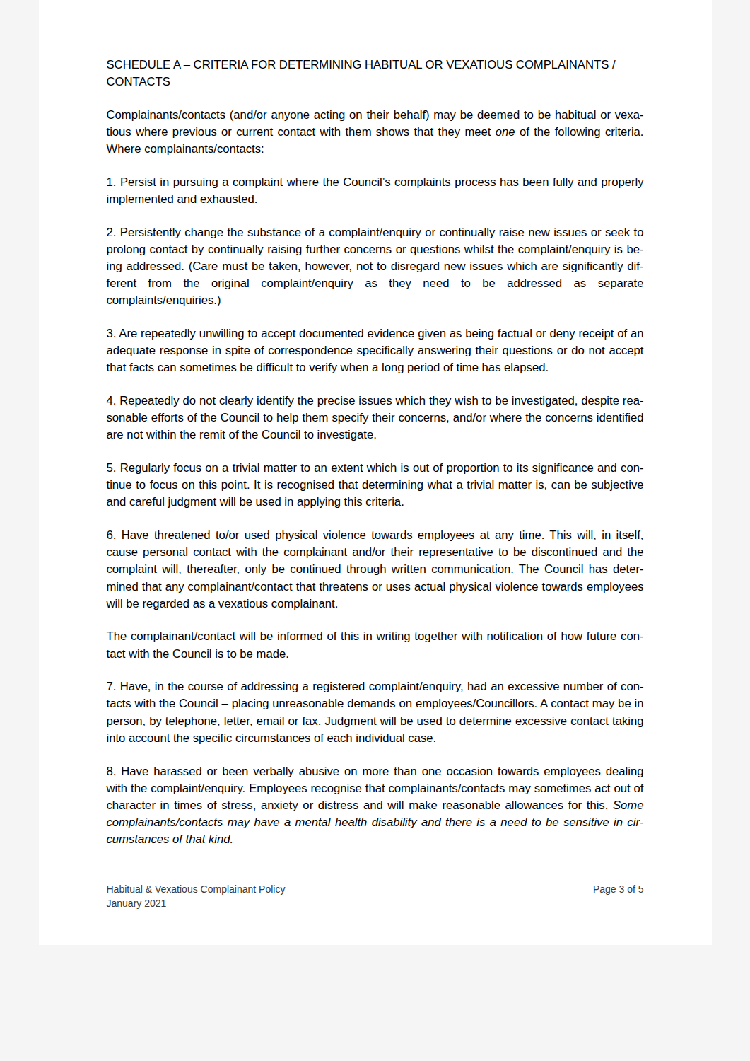Schedule A – Criteria for determining habitual or vexatious complainants / contacts
Complainants/contacts (and/or anyone acting on their behalf) may be deemed to be habitual or vexatious where previous or current contact with them shows that they meet one of the following criteria. Where complainants/contacts:
1. Persist in pursuing a complaint where the Council’s complaints process has been fully and properly implemented and exhausted.
2. Persistently change the substance of a complaint/enquiry or continually raise new issues or seek to prolong contact by continually raising further concerns or questions whilst the complaint/enquiry is being addressed. (Care must be taken, however, not to disregard new issues which are significantly different from the original complaint/enquiry as they need to be addressed as separate complaints/enquiries.)
3. Are repeatedly unwilling to accept documented evidence given as being factual or deny receipt of an adequate response in spite of correspondence specifically answering their questions or do not accept that facts can sometimes be difficult to verify when a long period of time has elapsed.
4. Repeatedly do not clearly identify the precise issues which they wish to be investigated, despite reasonable efforts of the Council to help them specify their concerns, and/or where the concerns identified are not within the remit of the Council to investigate.
5. Regularly focus on a trivial matter to an extent which is out of proportion to its significance and continue to focus on this point. It is recognised that determining what a trivial matter is, can be subjective and careful judgment will be used in applying this criteria.
6. Have threatened to/or used physical violence towards employees at any time. This will, in itself, cause personal contact with the complainant and/or their representative to be discontinued and the complaint will, thereafter, only be continued through written communication. The Council has determined that any complainant/contact that threatens or uses actual physical violence towards employees will be regarded as a vexatious complainant.
The complainant/contact will be informed of this in writing together with notification of how future contact with the Council is to be made.
7. Have, in the course of addressing a registered complaint/enquiry, had an excessive number of contacts with the Council – placing unreasonable demands on employees/Councillors. A contact may be in person, by telephone, letter, email or fax. Judgment will be used to determine excessive contact taking into account the specific circumstances of each individual case.
8. Have harassed or been verbally abusive on more than one occasion towards employees dealing with the complaint/enquiry. Employees recognise that complainants/contacts may sometimes act out of character in times of stress, anxiety or distress and will make reasonable allowances for this. Some complainants/contacts may have a mental health disability and there is a need to be sensitive in circumstances of that kind.
Habitual & Vexatious Complainant Policy January 2021 Page 3 of 5